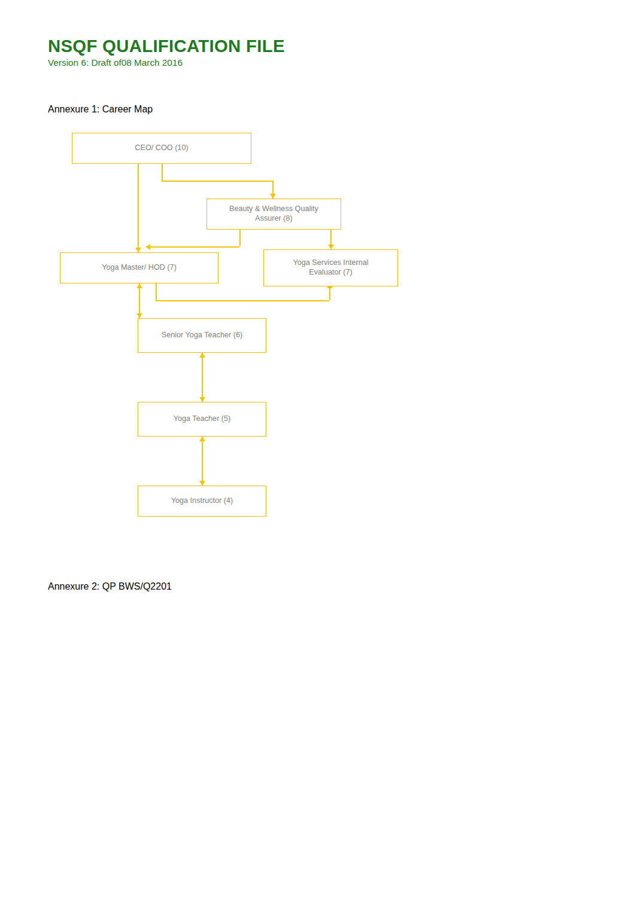NSQF QUALIFICATION FILE
Version 6: Draft of08 March 2016
Annexure 1: Career Map
CEO/ COO (10)
Beauty & Wellness Quality
Assurer (8)
Yoga Master/ HOD (7)
Yoga Services Internal
Evaluator (7)
Senior Yoga Teacher (6)
Yoga Teacher (5)
Yoga Instructor (4)
Annexure 2: QP BWS/Q2201